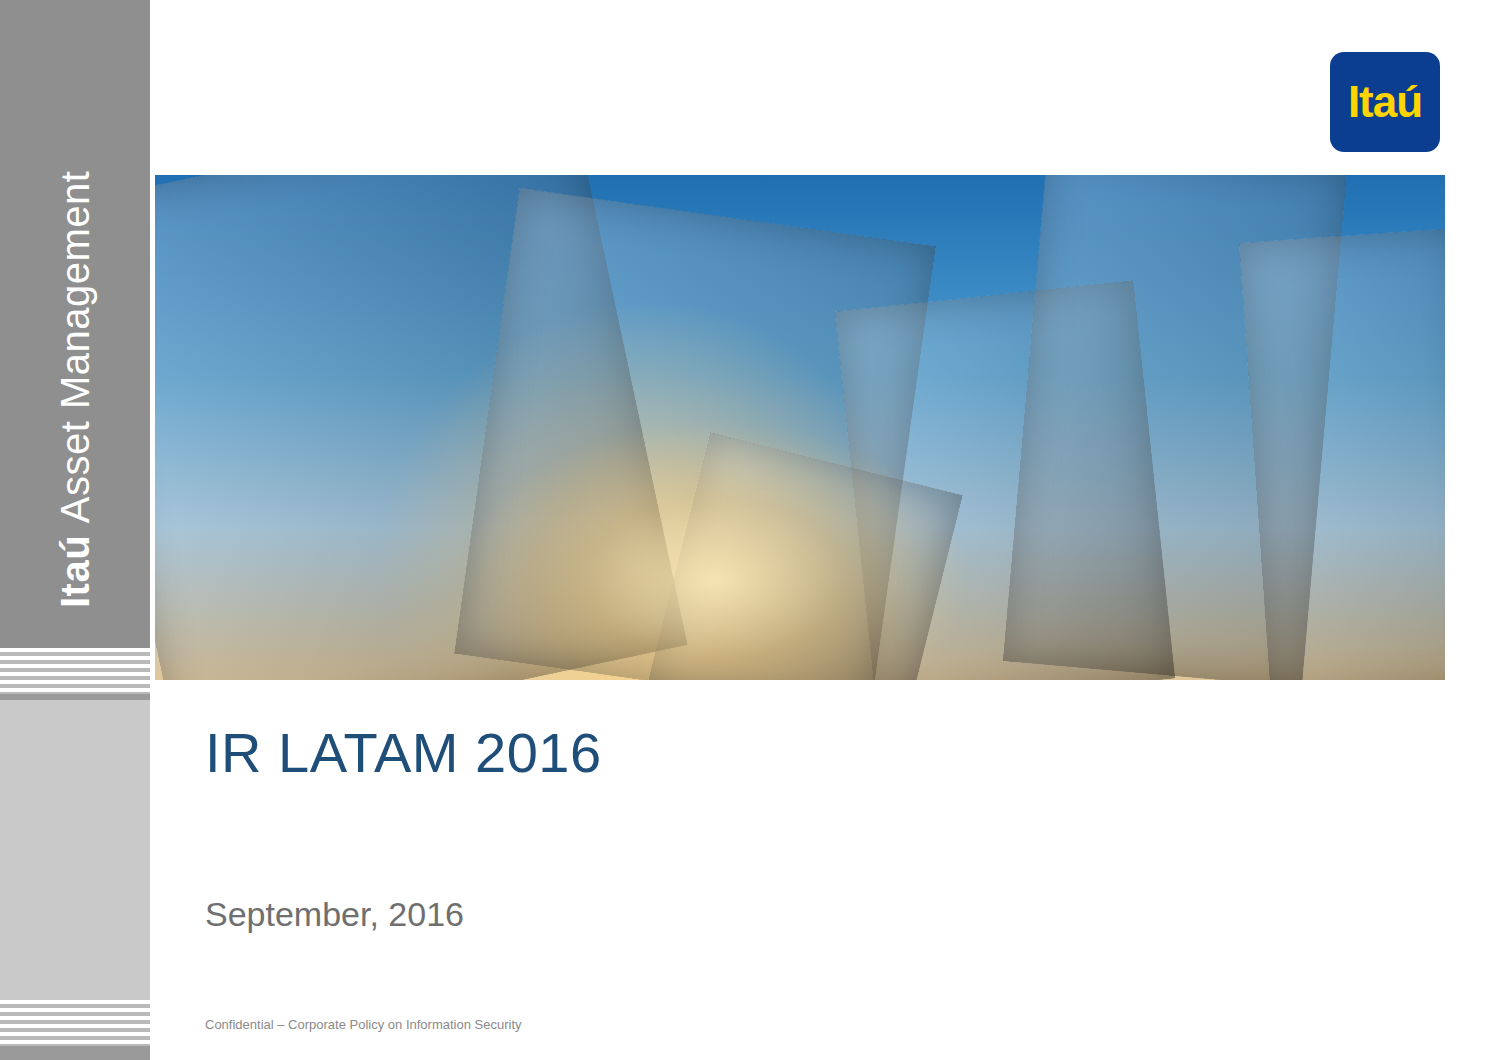Itaú Asset Management
Itaú
IR LATAM 2016
September, 2016
Confidential – Corporate Policy on Information Security